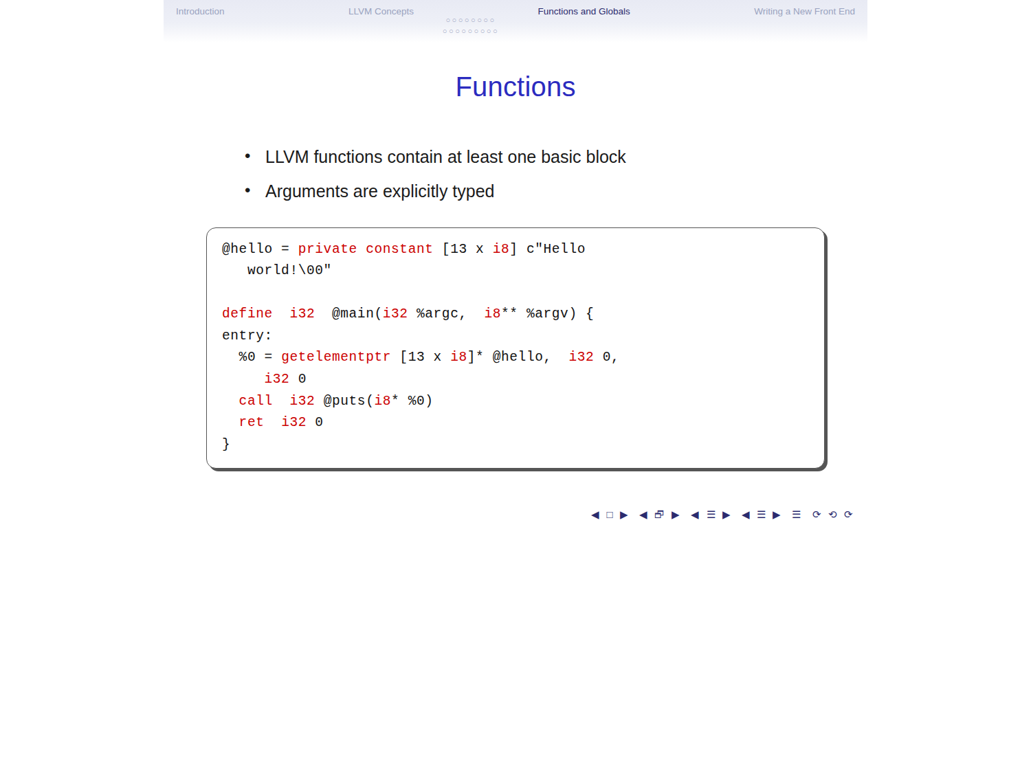Introduction
LLVM Concepts
Functions and Globals
Writing a New Front End
○○○○○○○○
○○○○○○○○○
Functions
LLVM functions contain at least one basic block
Arguments are explicitly typed
@hello = private constant [13 x i8] c"Hello
   world!\00"

define  i32  @main(i32 %argc,  i8** %argv) {
entry:
  %0 = getelementptr [13 x i8]* @hello,  i32 0,
     i32 0
  call  i32 @puts(i8* %0)
  ret  i32 0
}
◀ □ ▶ ◀ 🗗 ▶ ◀ ☰ ▶ ◀ ☰ ▶ ☰ ⟳ ⟲ ⟳